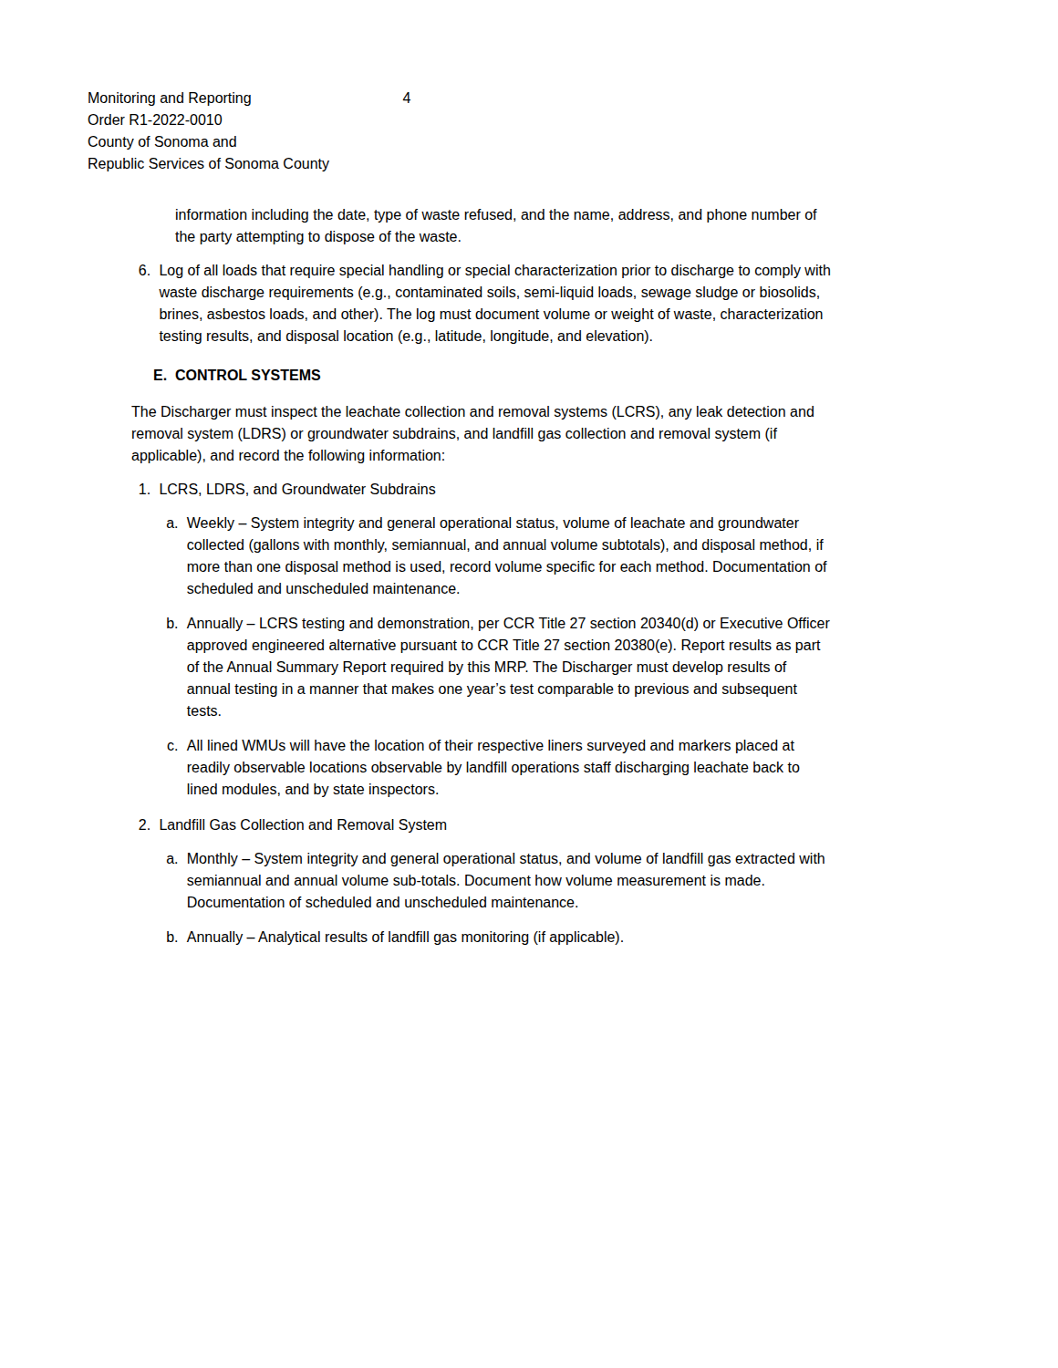Monitoring and Reporting
Order R1-2022-0010
County of Sonoma and
Republic Services of Sonoma County
4
information including the date, type of waste refused, and the name, address, and phone number of the party attempting to dispose of the waste.
Log of all loads that require special handling or special characterization prior to discharge to comply with waste discharge requirements (e.g., contaminated soils, semi-liquid loads, sewage sludge or biosolids, brines, asbestos loads, and other). The log must document volume or weight of waste, characterization testing results, and disposal location (e.g., latitude, longitude, and elevation).
E. CONTROL SYSTEMS
The Discharger must inspect the leachate collection and removal systems (LCRS), any leak detection and removal system (LDRS) or groundwater subdrains, and landfill gas collection and removal system (if applicable), and record the following information:
LCRS, LDRS, and Groundwater Subdrains
Weekly – System integrity and general operational status, volume of leachate and groundwater collected (gallons with monthly, semiannual, and annual volume subtotals), and disposal method, if more than one disposal method is used, record volume specific for each method. Documentation of scheduled and unscheduled maintenance.
Annually – LCRS testing and demonstration, per CCR Title 27 section 20340(d) or Executive Officer approved engineered alternative pursuant to CCR Title 27 section 20380(e). Report results as part of the Annual Summary Report required by this MRP. The Discharger must develop results of annual testing in a manner that makes one year’s test comparable to previous and subsequent tests.
All lined WMUs will have the location of their respective liners surveyed and markers placed at readily observable locations observable by landfill operations staff discharging leachate back to lined modules, and by state inspectors.
Landfill Gas Collection and Removal System
Monthly – System integrity and general operational status, and volume of landfill gas extracted with semiannual and annual volume sub-totals. Document how volume measurement is made. Documentation of scheduled and unscheduled maintenance.
Annually – Analytical results of landfill gas monitoring (if applicable).